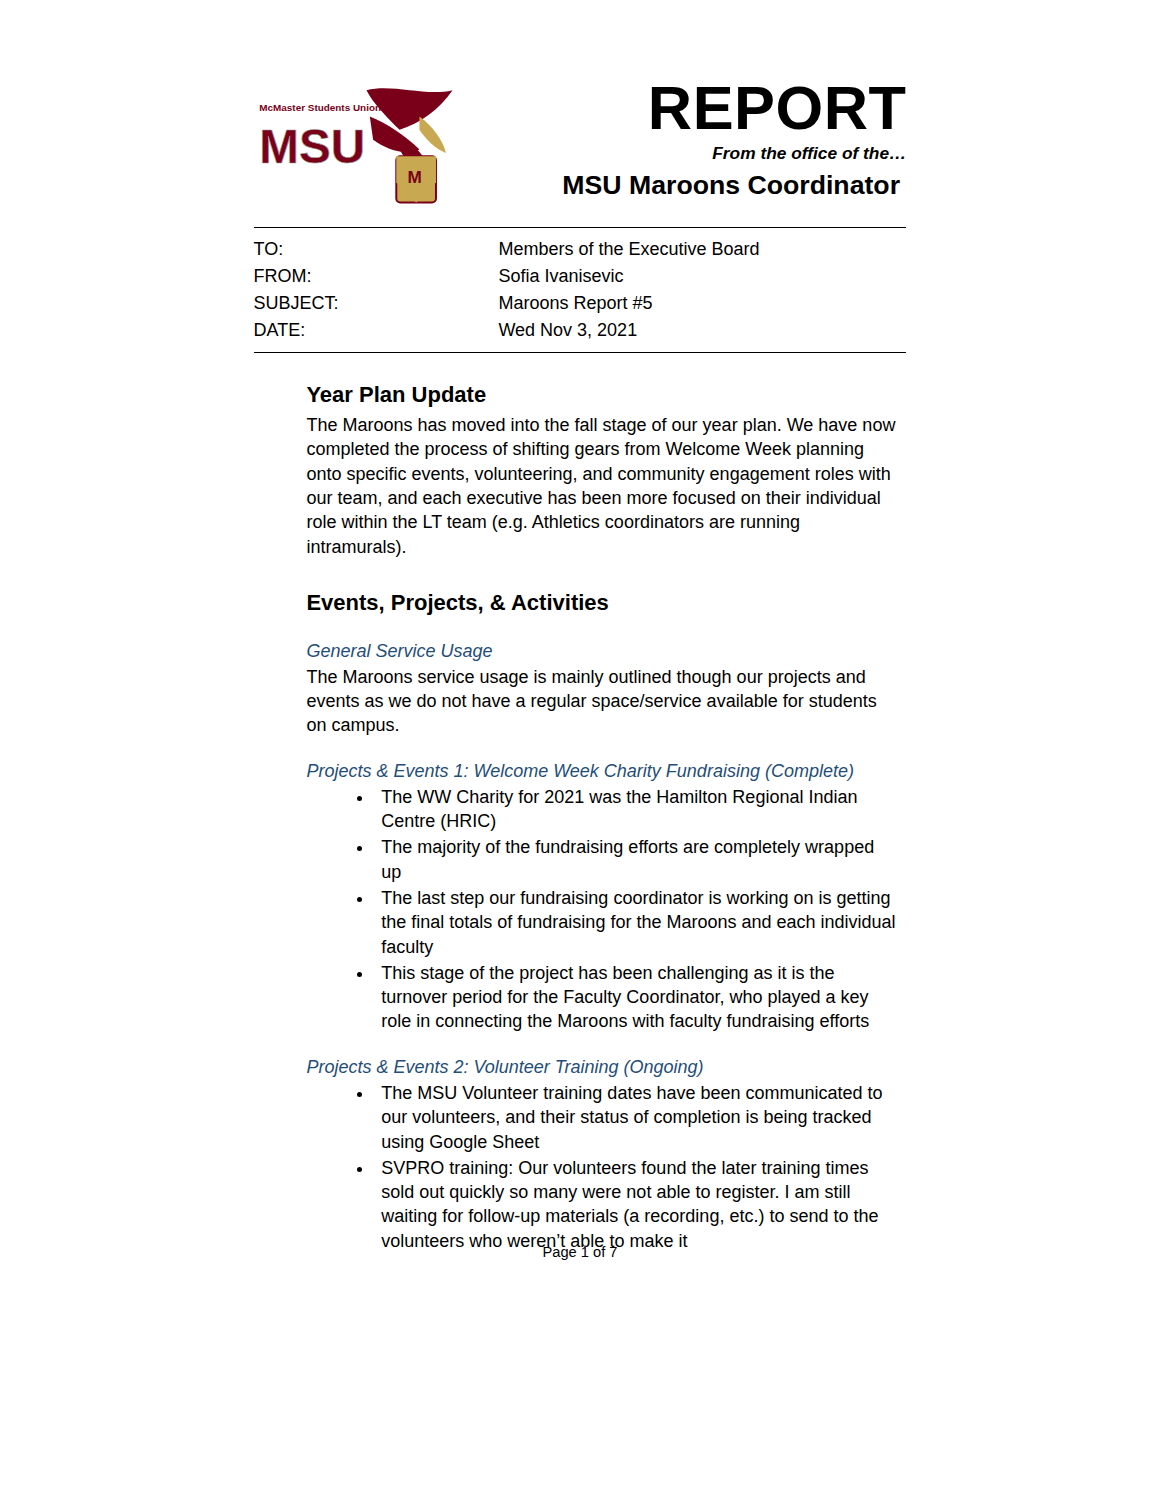REPORT
From the office of the…
MSU Maroons Coordinator
| TO: | Members of the Executive Board |
| FROM: | Sofia Ivanisevic |
| SUBJECT: | Maroons Report #5 |
| DATE: | Wed Nov 3, 2021 |
Year Plan Update
The Maroons has moved into the fall stage of our year plan. We have now completed the process of shifting gears from Welcome Week planning onto specific events, volunteering, and community engagement roles with our team, and each executive has been more focused on their individual role within the LT team (e.g. Athletics coordinators are running intramurals).
Events, Projects, & Activities
General Service Usage
The Maroons service usage is mainly outlined though our projects and events as we do not have a regular space/service available for students on campus.
Projects & Events 1: Welcome Week Charity Fundraising (Complete)
The WW Charity for 2021 was the Hamilton Regional Indian Centre (HRIC)
The majority of the fundraising efforts are completely wrapped up
The last step our fundraising coordinator is working on is getting the final totals of fundraising for the Maroons and each individual faculty
This stage of the project has been challenging as it is the turnover period for the Faculty Coordinator, who played a key role in connecting the Maroons with faculty fundraising efforts
Projects & Events 2: Volunteer Training (Ongoing)
The MSU Volunteer training dates have been communicated to our volunteers, and their status of completion is being tracked using Google Sheet
SVPRO training: Our volunteers found the later training times sold out quickly so many were not able to register. I am still waiting for follow-up materials (a recording, etc.) to send to the volunteers who weren’t able to make it
Page 1 of 7